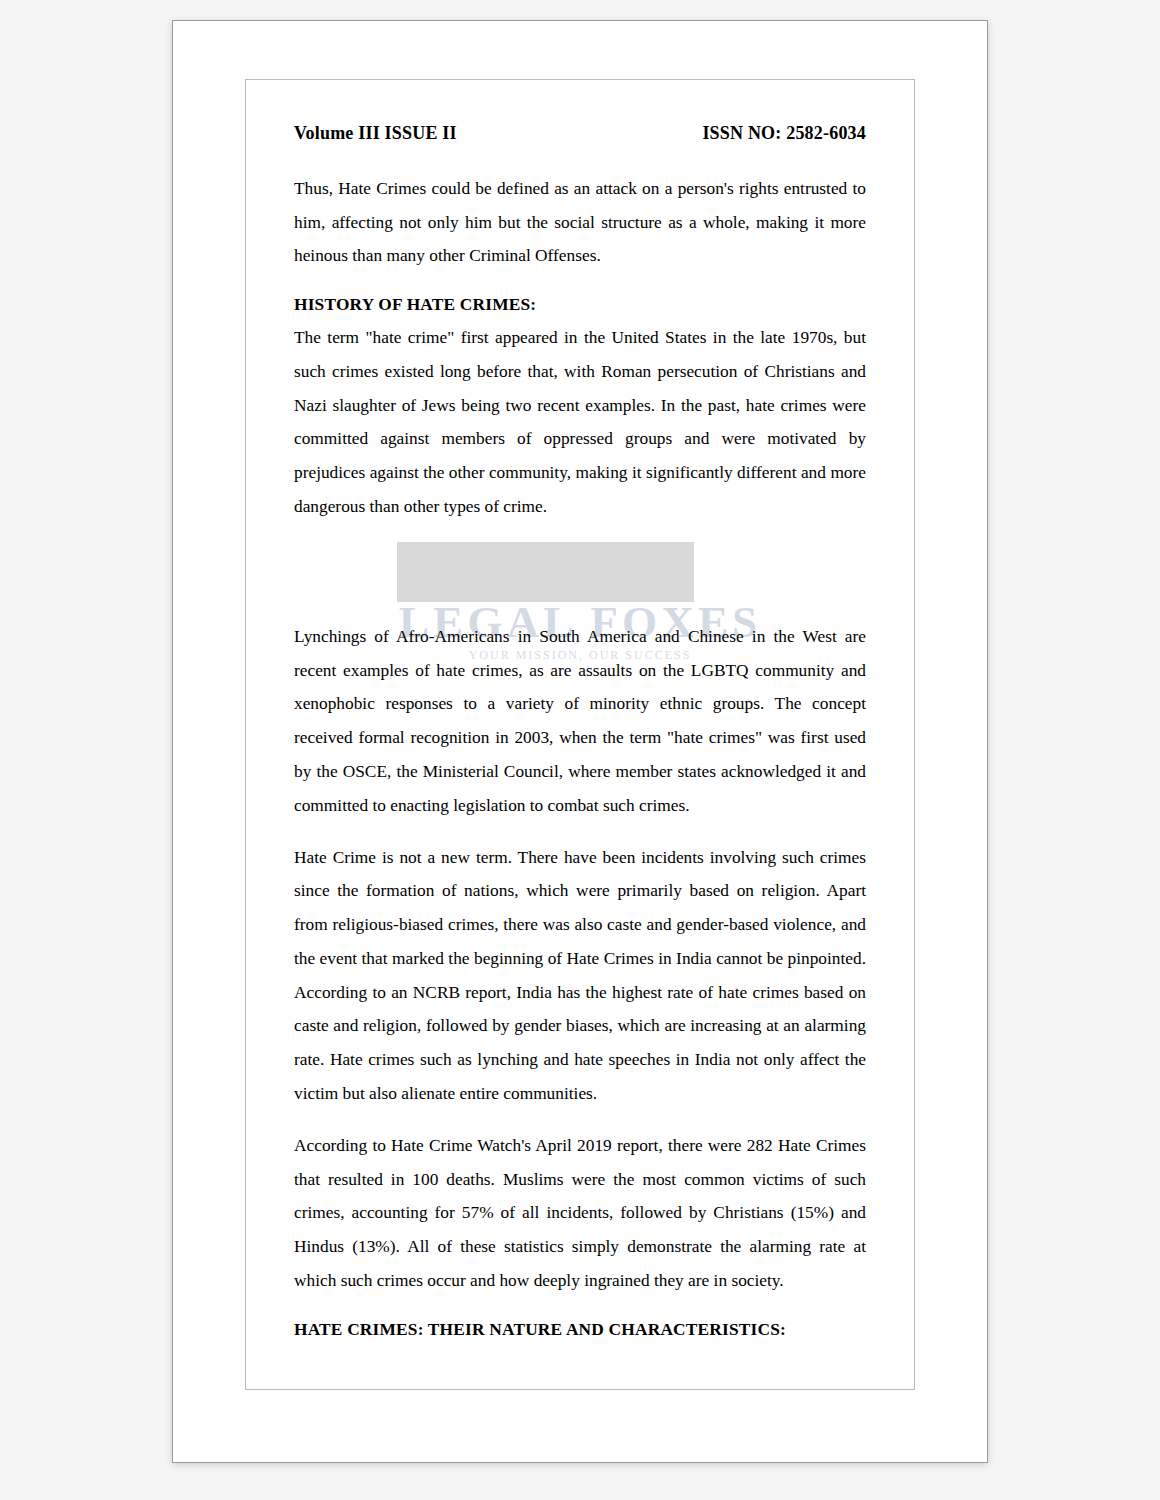Volume III ISSUE II ISSN NO: 2582-6034
LEGAL FOXES
YOUR MISSION, OUR SUCCESS
Thus, Hate Crimes could be defined as an attack on a person's rights entrusted to him, affecting not only him but the social structure as a whole, making it more heinous than many other Criminal Offenses.
HISTORY OF HATE CRIMES:
The term "hate crime" first appeared in the United States in the late 1970s, but such crimes existed long before that, with Roman persecution of Christians and Nazi slaughter of Jews being two recent examples. In the past, hate crimes were committed against members of oppressed groups and were motivated by prejudices against the other community, making it significantly different and more dangerous than other types of crime.
Lynchings of Afro-Americans in South America and Chinese in the West are recent examples of hate crimes, as are assaults on the LGBTQ community and xenophobic responses to a variety of minority ethnic groups. The concept received formal recognition in 2003, when the term "hate crimes" was first used by the OSCE, the Ministerial Council, where member states acknowledged it and committed to enacting legislation to combat such crimes.
Hate Crime is not a new term. There have been incidents involving such crimes since the formation of nations, which were primarily based on religion. Apart from religious-biased crimes, there was also caste and gender-based violence, and the event that marked the beginning of Hate Crimes in India cannot be pinpointed. According to an NCRB report, India has the highest rate of hate crimes based on caste and religion, followed by gender biases, which are increasing at an alarming rate. Hate crimes such as lynching and hate speeches in India not only affect the victim but also alienate entire communities.
According to Hate Crime Watch's April 2019 report, there were 282 Hate Crimes that resulted in 100 deaths. Muslims were the most common victims of such crimes, accounting for 57% of all incidents, followed by Christians (15%) and Hindus (13%). All of these statistics simply demonstrate the alarming rate at which such crimes occur and how deeply ingrained they are in society.
HATE CRIMES: THEIR NATURE AND CHARACTERISTICS: